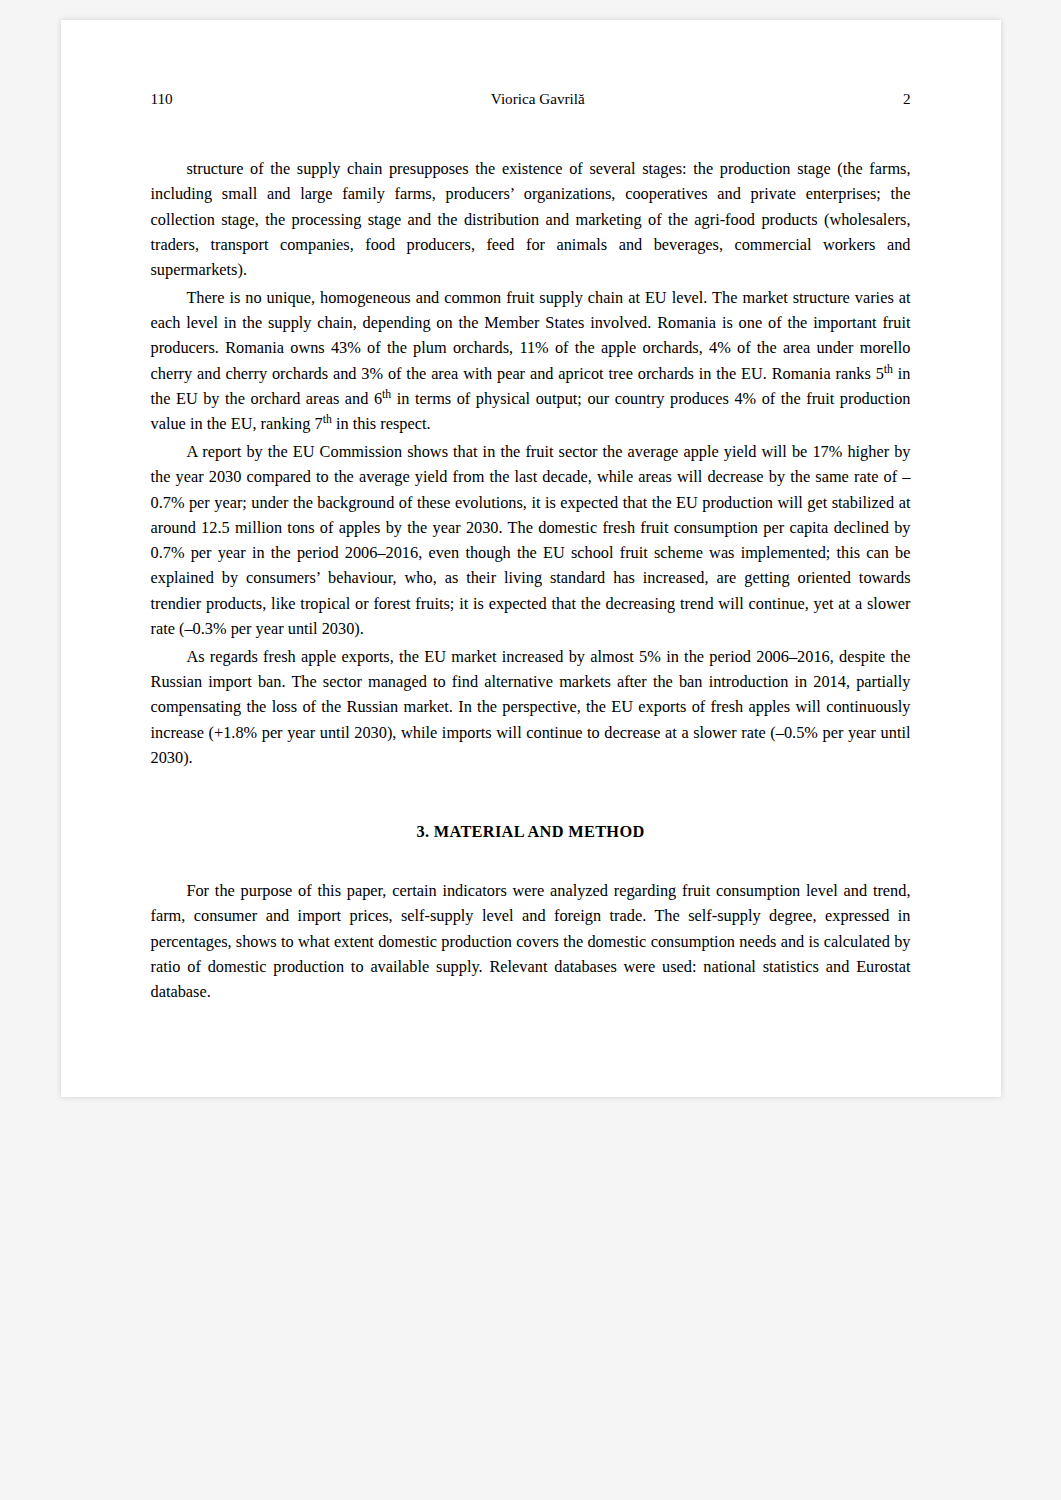110 Viorica Gavrilă 2
structure of the supply chain presupposes the existence of several stages: the production stage (the farms, including small and large family farms, producers’ organizations, cooperatives and private enterprises; the collection stage, the processing stage and the distribution and marketing of the agri-food products (wholesalers, traders, transport companies, food producers, feed for animals and beverages, commercial workers and supermarkets).
There is no unique, homogeneous and common fruit supply chain at EU level. The market structure varies at each level in the supply chain, depending on the Member States involved. Romania is one of the important fruit producers. Romania owns 43% of the plum orchards, 11% of the apple orchards, 4% of the area under morello cherry and cherry orchards and 3% of the area with pear and apricot tree orchards in the EU. Romania ranks 5th in the EU by the orchard areas and 6th in terms of physical output; our country produces 4% of the fruit production value in the EU, ranking 7th in this respect.
A report by the EU Commission shows that in the fruit sector the average apple yield will be 17% higher by the year 2030 compared to the average yield from the last decade, while areas will decrease by the same rate of –0.7% per year; under the background of these evolutions, it is expected that the EU production will get stabilized at around 12.5 million tons of apples by the year 2030. The domestic fresh fruit consumption per capita declined by 0.7% per year in the period 2006–2016, even though the EU school fruit scheme was implemented; this can be explained by consumers’ behaviour, who, as their living standard has increased, are getting oriented towards trendier products, like tropical or forest fruits; it is expected that the decreasing trend will continue, yet at a slower rate (–0.3% per year until 2030).
As regards fresh apple exports, the EU market increased by almost 5% in the period 2006–2016, despite the Russian import ban. The sector managed to find alternative markets after the ban introduction in 2014, partially compensating the loss of the Russian market. In the perspective, the EU exports of fresh apples will continuously increase (+1.8% per year until 2030), while imports will continue to decrease at a slower rate (–0.5% per year until 2030).
3. MATERIAL AND METHOD
For the purpose of this paper, certain indicators were analyzed regarding fruit consumption level and trend, farm, consumer and import prices, self-supply level and foreign trade. The self-supply degree, expressed in percentages, shows to what extent domestic production covers the domestic consumption needs and is calculated by ratio of domestic production to available supply. Relevant databases were used: national statistics and Eurostat database.